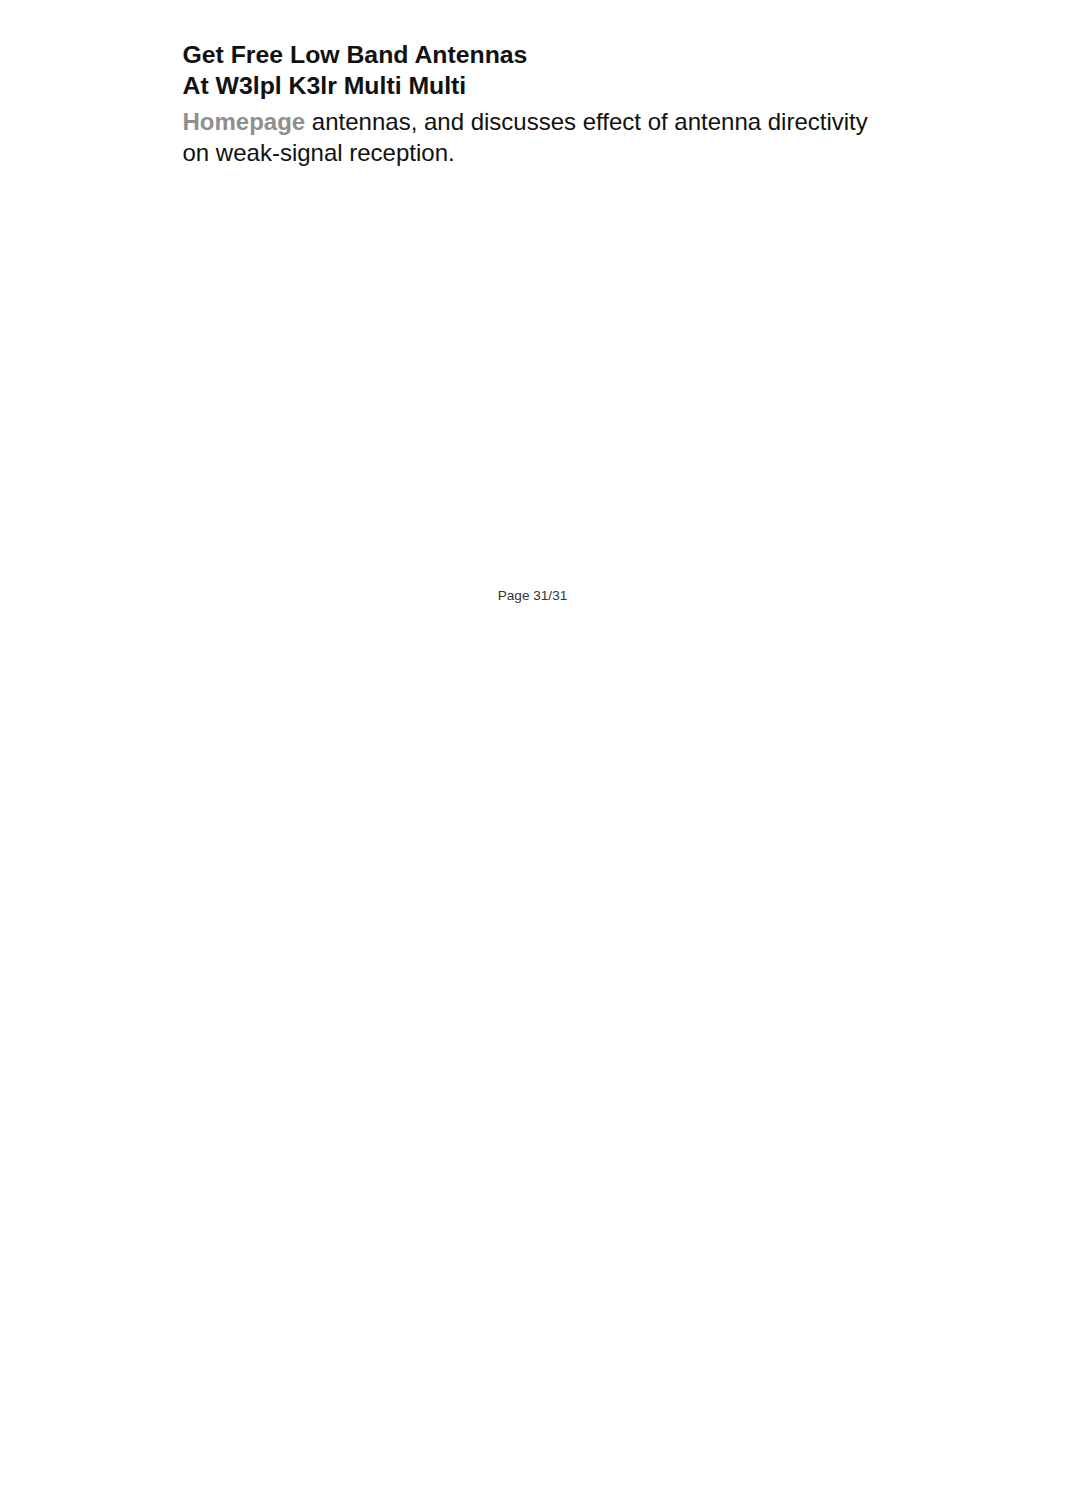Get Free Low Band Antennas
At W3lpl K3lr Multi Multi
Homepage antennas, and discusses effect of antenna directivity on weak-signal reception.
Page 31/31